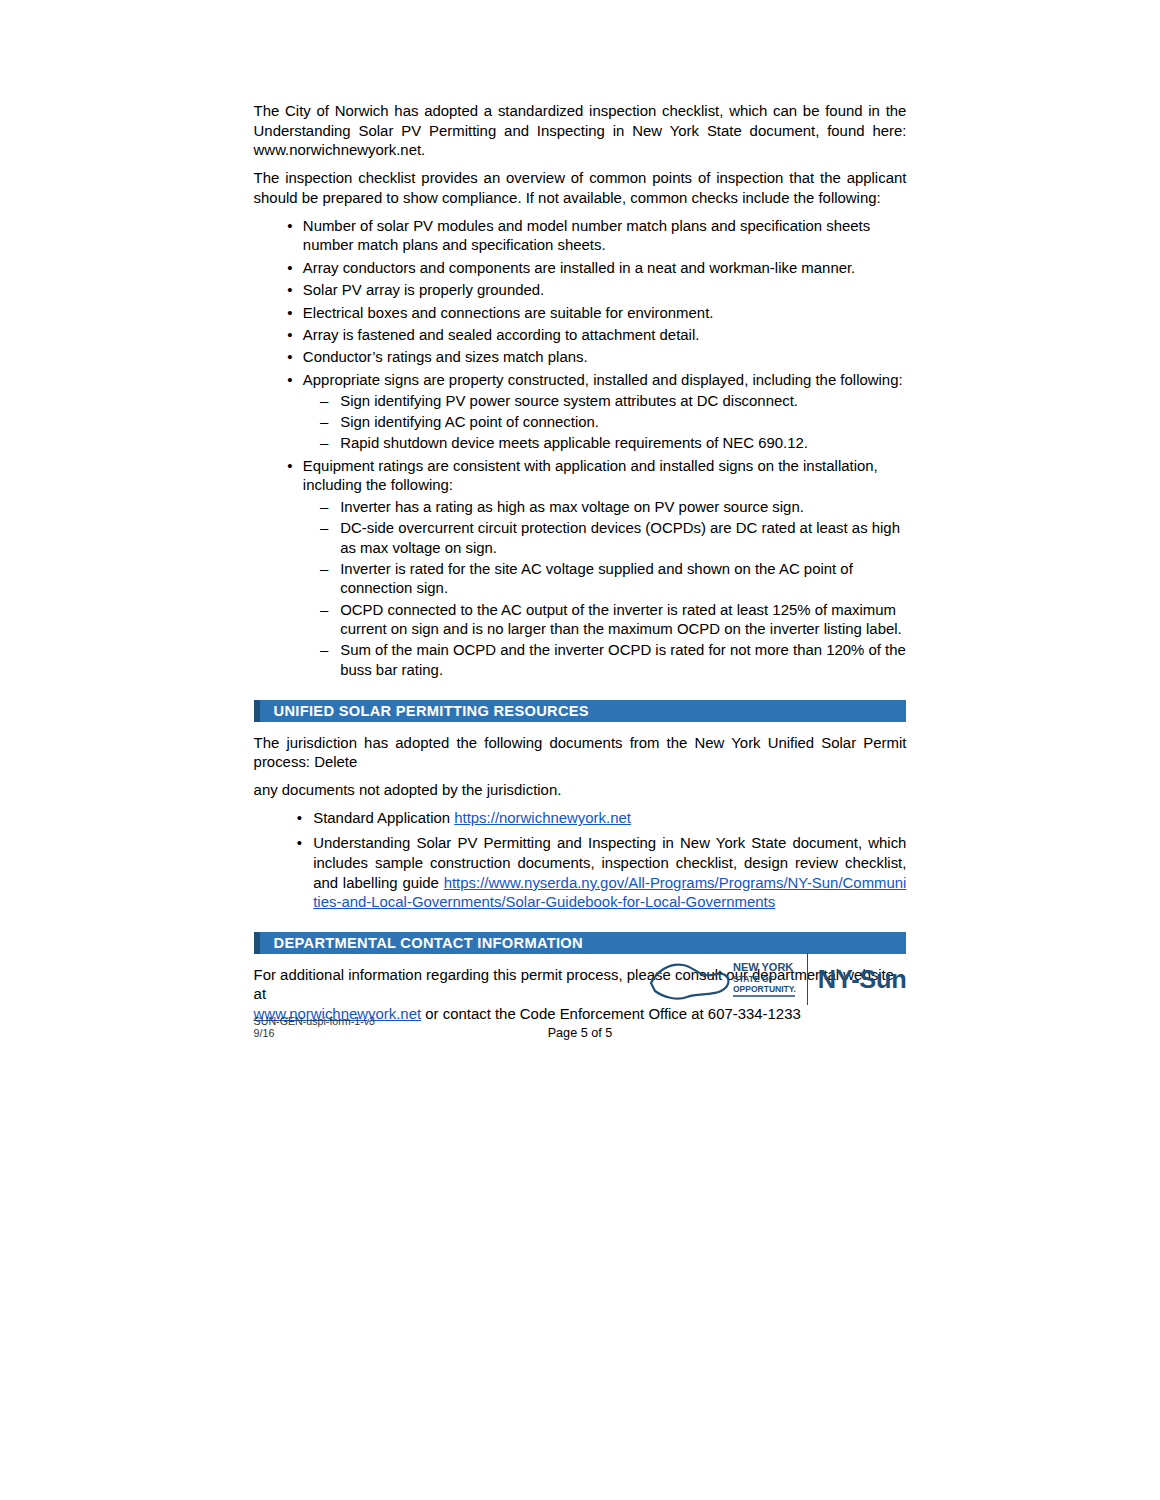The City of Norwich has adopted a standardized inspection checklist, which can be found in the Understanding Solar PV Permitting and Inspecting in New York State document, found here: www.norwichnewyork.net.
The inspection checklist provides an overview of common points of inspection that the applicant should be prepared to show compliance. If not available, common checks include the following:
Number of solar PV modules and model number match plans and specification sheets number match plans and specification sheets.
Array conductors and components are installed in a neat and workman-like manner.
Solar PV array is properly grounded.
Electrical boxes and connections are suitable for environment.
Array is fastened and sealed according to attachment detail.
Conductor’s ratings and sizes match plans.
Appropriate signs are property constructed, installed and displayed, including the following:
Sign identifying PV power source system attributes at DC disconnect.
Sign identifying AC point of connection.
Rapid shutdown device meets applicable requirements of NEC 690.12.
Equipment ratings are consistent with application and installed signs on the installation, including the following:
Inverter has a rating as high as max voltage on PV power source sign.
DC-side overcurrent circuit protection devices (OCPDs) are DC rated at least as high as max voltage on sign.
Inverter is rated for the site AC voltage supplied and shown on the AC point of connection sign.
OCPD connected to the AC output of the inverter is rated at least 125% of maximum current on sign and is no larger than the maximum OCPD on the inverter listing label.
Sum of the main OCPD and the inverter OCPD is rated for not more than 120% of the buss bar rating.
UNIFIED SOLAR PERMITTING RESOURCES
The jurisdiction has adopted the following documents from the New York Unified Solar Permit process: Delete
any documents not adopted by the jurisdiction.
Standard Application https://norwichnewyork.net
Understanding Solar PV Permitting and Inspecting in New York State document, which includes sample construction documents, inspection checklist, design review checklist, and labelling guide https://www.nyserda.ny.gov/All-Programs/Programs/NY-Sun/Communities-and-Local-Governments/Solar-Guidebook-for-Local-Governments
DEPARTMENTAL CONTACT INFORMATION
For additional information regarding this permit process, please consult our departmental website at
www.norwichnewyork.net or contact the Code Enforcement Office at 607-334-1233
NEW YORK STATE OF OPPORTUNITY.
NY-Sun
SUN-GEN-uspi-form-1-v3
9/16
Page 5 of 5